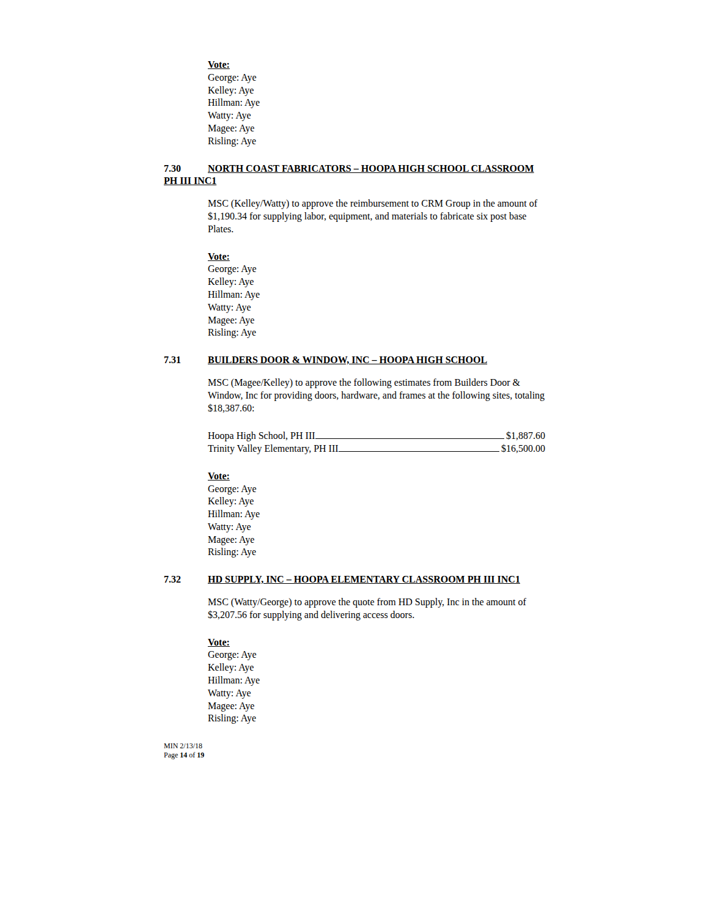Vote:
George: Aye
Kelley: Aye
Hillman: Aye
Watty: Aye
Magee: Aye
Risling: Aye
7.30 NORTH COAST FABRICATORS – HOOPA HIGH SCHOOL CLASSROOM PH III INC1
MSC (Kelley/Watty) to approve the reimbursement to CRM Group in the amount of $1,190.34 for supplying labor, equipment, and materials to fabricate six post base Plates.
Vote:
George: Aye
Kelley: Aye
Hillman: Aye
Watty: Aye
Magee: Aye
Risling: Aye
7.31 BUILDERS DOOR & WINDOW, INC – HOOPA HIGH SCHOOL
MSC (Magee/Kelley) to approve the following estimates from Builders Door & Window, Inc for providing doors, hardware, and frames at the following sites, totaling $18,387.60:
Hoopa High School, PH III $1,887.60
Trinity Valley Elementary, PH III $16,500.00
Vote:
George: Aye
Kelley: Aye
Hillman: Aye
Watty: Aye
Magee: Aye
Risling: Aye
7.32 HD SUPPLY, INC – HOOPA ELEMENTARY CLASSROOM PH III INC1
MSC (Watty/George) to approve the quote from HD Supply, Inc in the amount of $3,207.56 for supplying and delivering access doors.
Vote:
George: Aye
Kelley: Aye
Hillman: Aye
Watty: Aye
Magee: Aye
Risling: Aye
MIN 2/13/18
Page 14 of 19